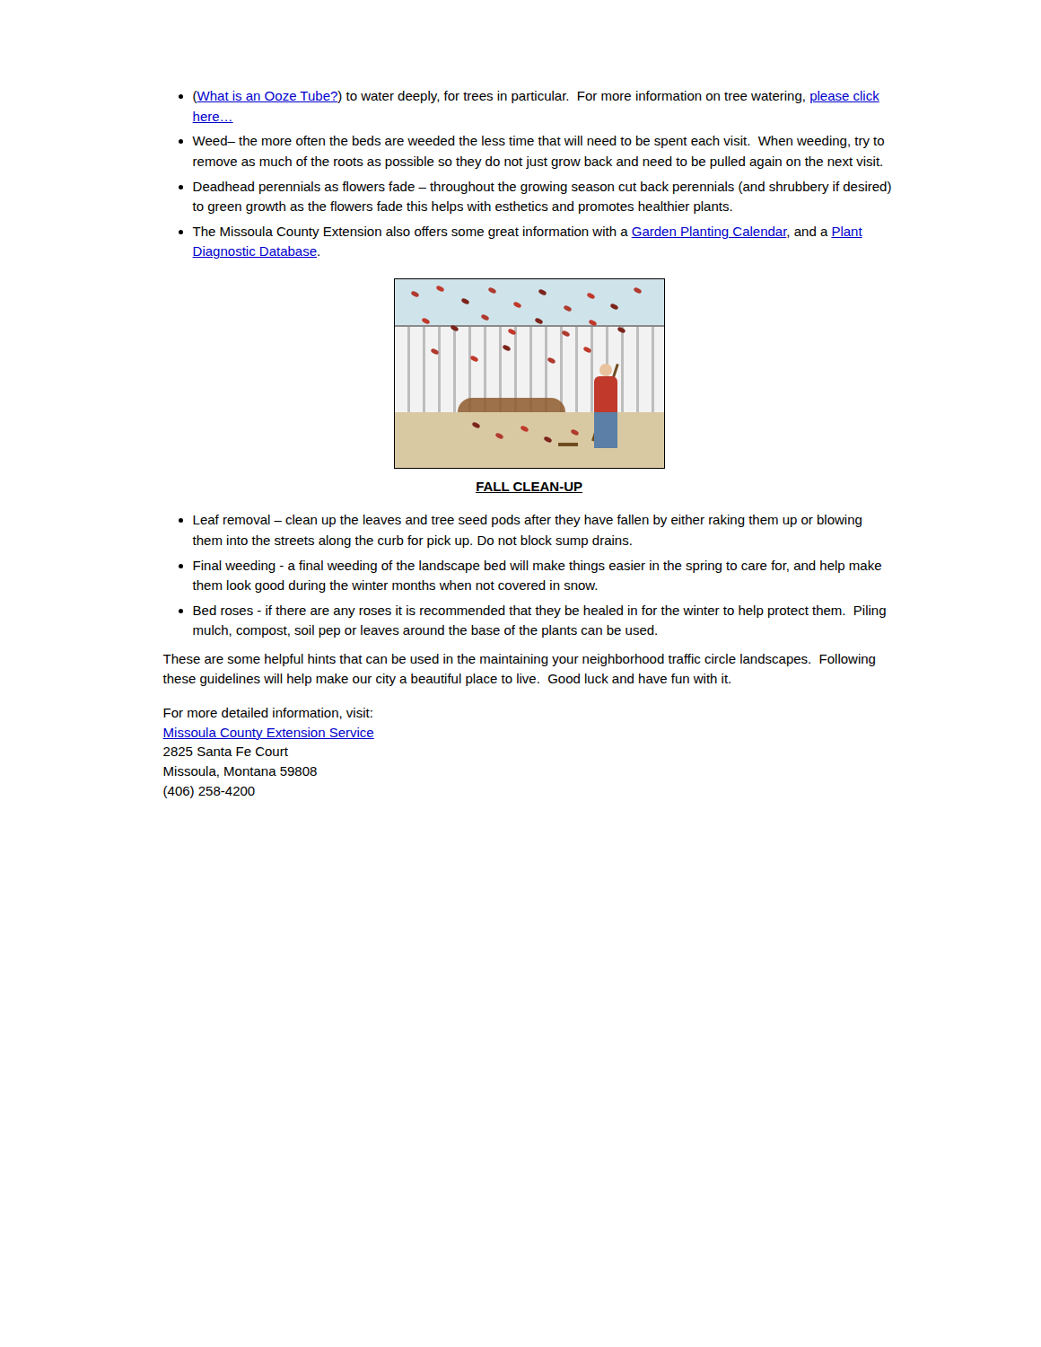(What is an Ooze Tube?) to water deeply, for trees in particular. For more information on tree watering, please click here…
Weed– the more often the beds are weeded the less time that will need to be spent each visit. When weeding, try to remove as much of the roots as possible so they do not just grow back and need to be pulled again on the next visit.
Deadhead perennials as flowers fade – throughout the growing season cut back perennials (and shrubbery if desired) to green growth as the flowers fade this helps with esthetics and promotes healthier plants.
The Missoula County Extension also offers some great information with a Garden Planting Calendar, and a Plant Diagnostic Database.
FALL CLEAN-UP
Leaf removal – clean up the leaves and tree seed pods after they have fallen by either raking them up or blowing them into the streets along the curb for pick up. Do not block sump drains.
Final weeding - a final weeding of the landscape bed will make things easier in the spring to care for, and help make them look good during the winter months when not covered in snow.
Bed roses - if there are any roses it is recommended that they be healed in for the winter to help protect them. Piling mulch, compost, soil pep or leaves around the base of the plants can be used.
These are some helpful hints that can be used in the maintaining your neighborhood traffic circle landscapes. Following these guidelines will help make our city a beautiful place to live. Good luck and have fun with it.
For more detailed information, visit:
Missoula County Extension Service
2825 Santa Fe Court
Missoula, Montana 59808
(406) 258-4200